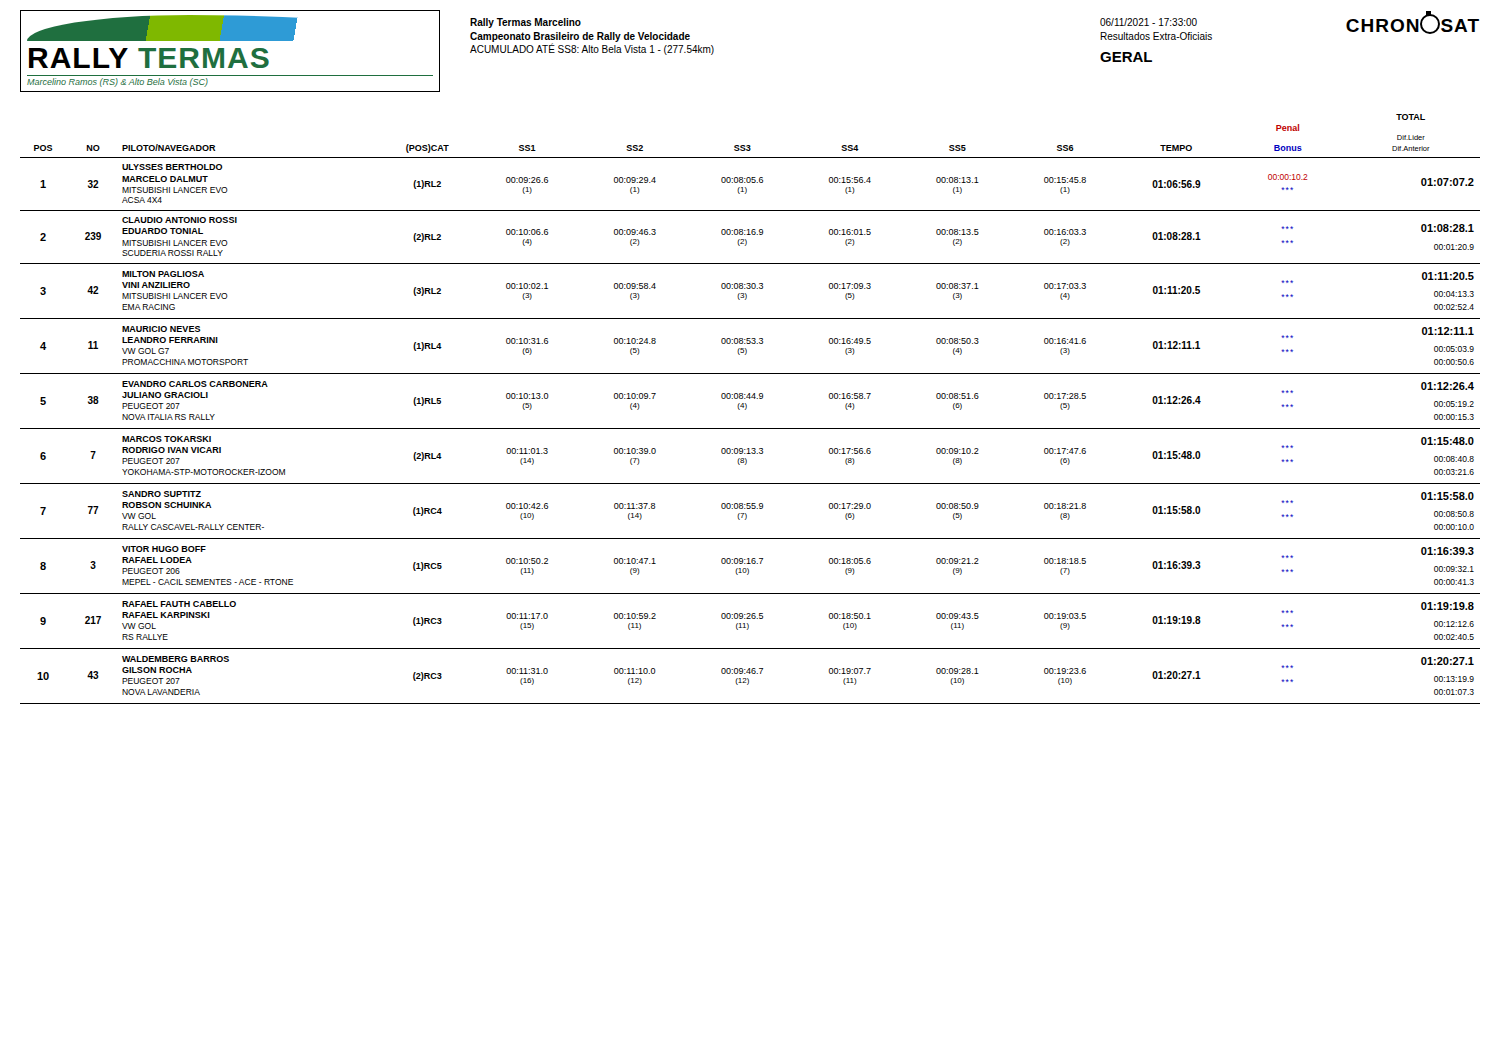RALLY TERMAS
Marcelino Ramos (RS) & Alto Bela Vista (SC)
Rally Termas Marcelino
Campeonato Brasileiro de Rally de Velocidade
ACUMULADO ATÉ SS8: Alto Bela Vista 1 - (277.54km)
06/11/2021 - 17:33:00
Resultados Extra-Oficiais
GERAL
CHRON SAT
| POS | NO | PILOTO/NAVEGADOR | (POS)CAT | SS1 | SS2 | SS3 | SS4 | SS5 | SS6 | TEMPO | Penal Bonus | TOTAL Dif.Lider Dif.Anterior |
| --- | --- | --- | --- | --- | --- | --- | --- | --- | --- | --- | --- | --- |
| 1 | 32 | ULYSSES BERTHOLDO MARCELO DALMUT MITSUBISHI LANCER EVO ACSA 4X4 | (1)RL2 | 00:09:26.6 (1) | 00:09:29.4 (1) | 00:08:05.6 (1) | 00:15:56.4 (1) | 00:08:13.1 (1) | 00:15:45.8 (1) | 01:06:56.9 | 00:00:10.2 *** | 01:07:07.2 |
| 2 | 239 | CLAUDIO ANTONIO ROSSI EDUARDO TONIAL MITSUBISHI LANCER EVO SCUDERIA ROSSI RALLY | (2)RL2 | 00:10:06.6 (4) | 00:09:46.3 (2) | 00:08:16.9 (2) | 00:16:01.5 (2) | 00:08:13.5 (2) | 00:16:03.3 (2) | 01:08:28.1 | *** *** | 01:08:28.1 00:01:20.9 |
| 3 | 42 | MILTON PAGLIOSA VINI ANZILIERO MITSUBISHI LANCER EVO EMA RACING | (3)RL2 | 00:10:02.1 (3) | 00:09:58.4 (3) | 00:08:30.3 (3) | 00:17:09.3 (5) | 00:08:37.1 (3) | 00:17:03.3 (4) | 01:11:20.5 | *** *** | 01:11:20.5 00:04:13.3 00:02:52.4 |
| 4 | 11 | MAURICIO NEVES LEANDRO FERRARINI VW GOL G7 PROMACCHINA MOTORSPORT | (1)RL4 | 00:10:31.6 (6) | 00:10:24.8 (5) | 00:08:53.3 (5) | 00:16:49.5 (3) | 00:08:50.3 (4) | 00:16:41.6 (3) | 01:12:11.1 | *** *** | 01:12:11.1 00:05:03.9 00:00:50.6 |
| 5 | 38 | EVANDRO CARLOS CARBONERA JULIANO GRACIOLI PEUGEOT 207 NOVA ITALIA RS RALLY | (1)RL5 | 00:10:13.0 (5) | 00:10:09.7 (4) | 00:08:44.9 (4) | 00:16:58.7 (4) | 00:08:51.6 (6) | 00:17:28.5 (5) | 01:12:26.4 | *** *** | 01:12:26.4 00:05:19.2 00:00:15.3 |
| 6 | 7 | MARCOS TOKARSKI RODRIGO IVAN VICARI PEUGEOT 207 YOKOHAMA-STP-MOTOROCKER-IZOOM | (2)RL4 | 00:11:01.3 (14) | 00:10:39.0 (7) | 00:09:13.3 (8) | 00:17:56.6 (8) | 00:09:10.2 (8) | 00:17:47.6 (6) | 01:15:48.0 | *** *** | 01:15:48.0 00:08:40.8 00:03:21.6 |
| 7 | 77 | SANDRO SUPTITZ ROBSON SCHUINKA VW GOL RALLY CASCAVEL-RALLY CENTER- | (1)RC4 | 00:10:42.6 (10) | 00:11:37.8 (14) | 00:08:55.9 (7) | 00:17:29.0 (6) | 00:08:50.9 (5) | 00:18:21.8 (8) | 01:15:58.0 | *** *** | 01:15:58.0 00:08:50.8 00:00:10.0 |
| 8 | 3 | VITOR HUGO BOFF RAFAEL LODEA PEUGEOT 206 MEPEL - CACIL SEMENTES - ACE - RTONE | (1)RC5 | 00:10:50.2 (11) | 00:10:47.1 (9) | 00:09:16.7 (10) | 00:18:05.6 (9) | 00:09:21.2 (9) | 00:18:18.5 (7) | 01:16:39.3 | *** *** | 01:16:39.3 00:09:32.1 00:00:41.3 |
| 9 | 217 | RAFAEL FAUTH CABELLO RAFAEL KARPINSKI VW GOL RS RALLYE | (1)RC3 | 00:11:17.0 (15) | 00:10:59.2 (11) | 00:09:26.5 (11) | 00:18:50.1 (10) | 00:09:43.5 (11) | 00:19:03.5 (9) | 01:19:19.8 | *** *** | 01:19:19.8 00:12:12.6 00:02:40.5 |
| 10 | 43 | WALDEMBERG BARROS GILSON ROCHA PEUGEOT 207 NOVA LAVANDERIA | (2)RC3 | 00:11:31.0 (16) | 00:11:10.0 (12) | 00:09:46.7 (12) | 00:19:07.7 (11) | 00:09:28.1 (10) | 00:19:23.6 (10) | 01:20:27.1 | *** *** | 01:20:27.1 00:13:19.9 00:01:07.3 |